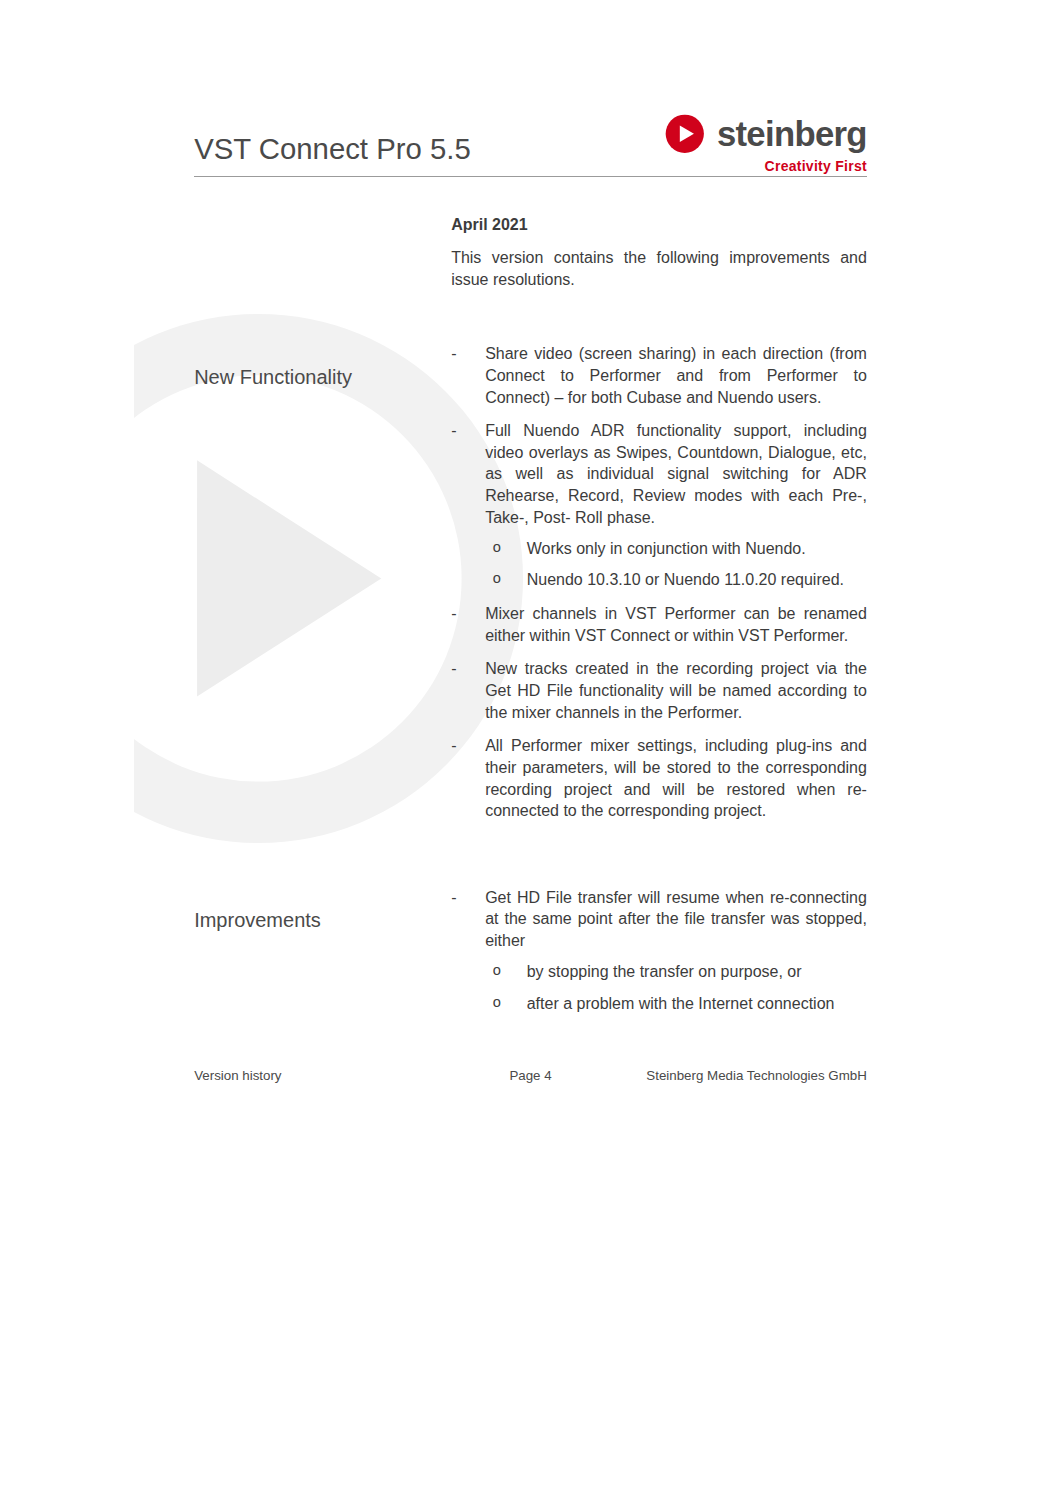steinberg
Creativity First
VST Connect Pro 5.5
April 2021
This version contains the following improvements and issue resolutions.
New Functionality
Share video (screen sharing) in each direction (from Connect to Performer and from Performer to Connect) – for both Cubase and Nuendo users.
Full Nuendo ADR functionality support, including video overlays as Swipes, Countdown, Dialogue, etc, as well as individual signal switching for ADR Rehearse, Record, Review modes with each Pre-, Take-, Post- Roll phase.
Works only in conjunction with Nuendo.
Nuendo 10.3.10 or Nuendo 11.0.20 required.
Mixer channels in VST Performer can be renamed either within VST Connect or within VST Performer.
New tracks created in the recording project via the Get HD File functionality will be named according to the mixer channels in the Performer.
All Performer mixer settings, including plug-ins and their parameters, will be stored to the corresponding recording project and will be restored when re-connected to the corresponding project.
Improvements
Get HD File transfer will resume when re-connecting at the same point after the file transfer was stopped, either
by stopping the transfer on purpose, or
after a problem with the Internet connection
Version history
Page 4
Steinberg Media Technologies GmbH